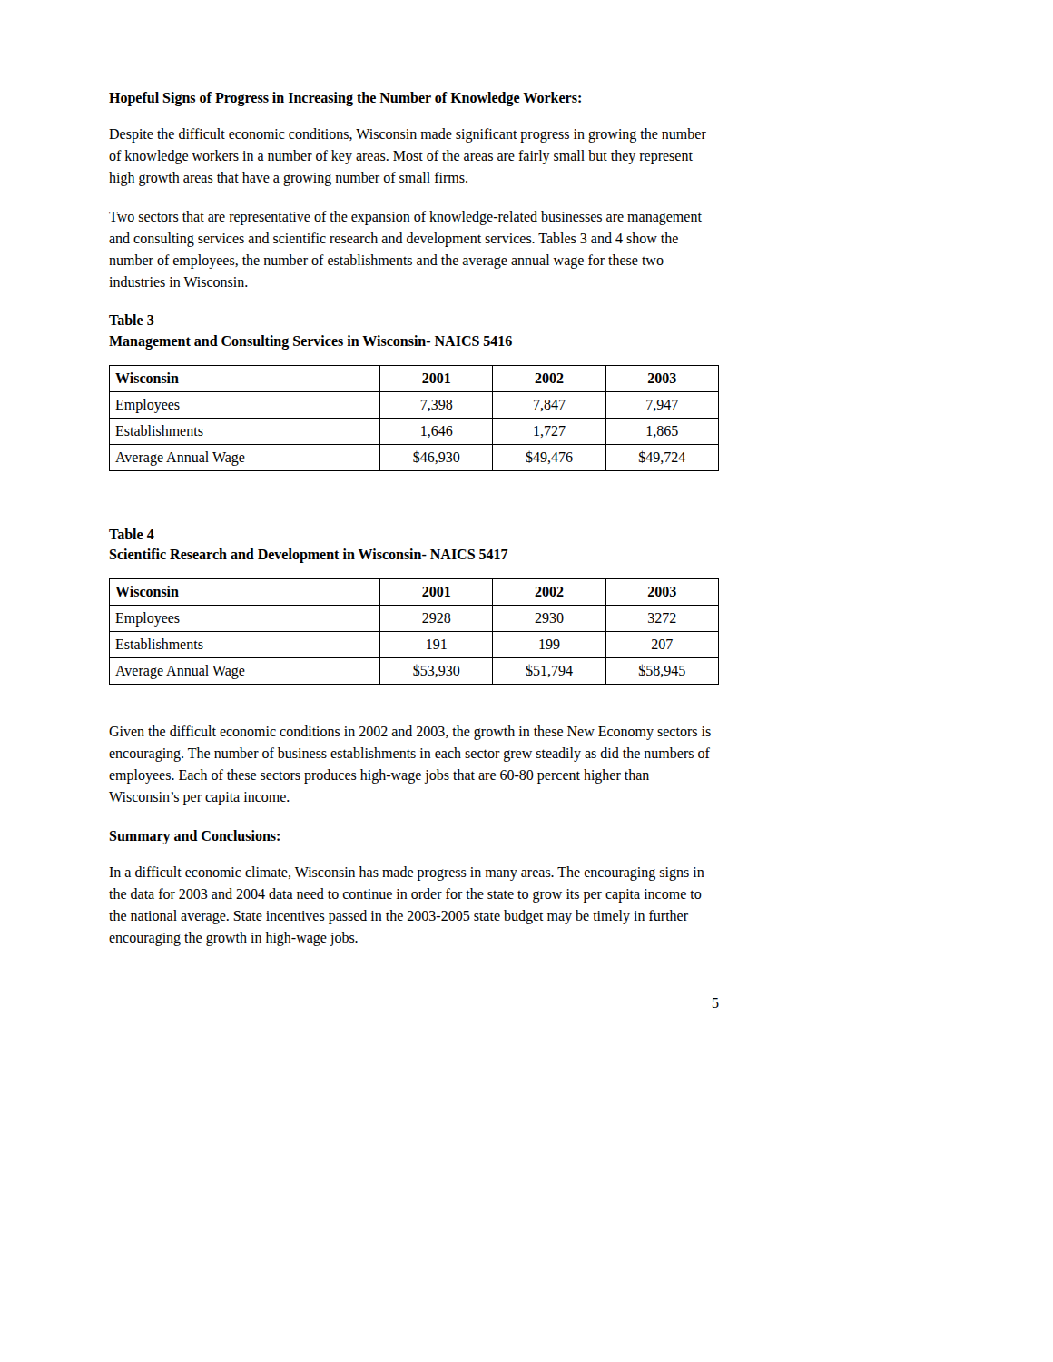Hopeful Signs of Progress in Increasing the Number of Knowledge Workers:
Despite the difficult economic conditions, Wisconsin made significant progress in growing the number of knowledge workers in a number of key areas. Most of the areas are fairly small but they represent high growth areas that have a growing number of small firms.
Two sectors that are representative of the expansion of knowledge-related businesses are management and consulting services and scientific research and development services. Tables 3 and 4 show the number of employees, the number of establishments and the average annual wage for these two industries in Wisconsin.
Table 3
Management and Consulting Services in Wisconsin- NAICS 5416
| Wisconsin | 2001 | 2002 | 2003 |
| --- | --- | --- | --- |
| Employees | 7,398 | 7,847 | 7,947 |
| Establishments | 1,646 | 1,727 | 1,865 |
| Average Annual Wage | $46,930 | $49,476 | $49,724 |
Table 4
Scientific Research and Development in Wisconsin- NAICS 5417
| Wisconsin | 2001 | 2002 | 2003 |
| --- | --- | --- | --- |
| Employees | 2928 | 2930 | 3272 |
| Establishments | 191 | 199 | 207 |
| Average Annual Wage | $53,930 | $51,794 | $58,945 |
Given the difficult economic conditions in 2002 and 2003, the growth in these New Economy sectors is encouraging. The number of business establishments in each sector grew steadily as did the numbers of employees. Each of these sectors produces high-wage jobs that are 60-80 percent higher than Wisconsin’s per capita income.
Summary and Conclusions:
In a difficult economic climate, Wisconsin has made progress in many areas. The encouraging signs in the data for 2003 and 2004 data need to continue in order for the state to grow its per capita income to the national average. State incentives passed in the 2003-2005 state budget may be timely in further encouraging the growth in high-wage jobs.
5